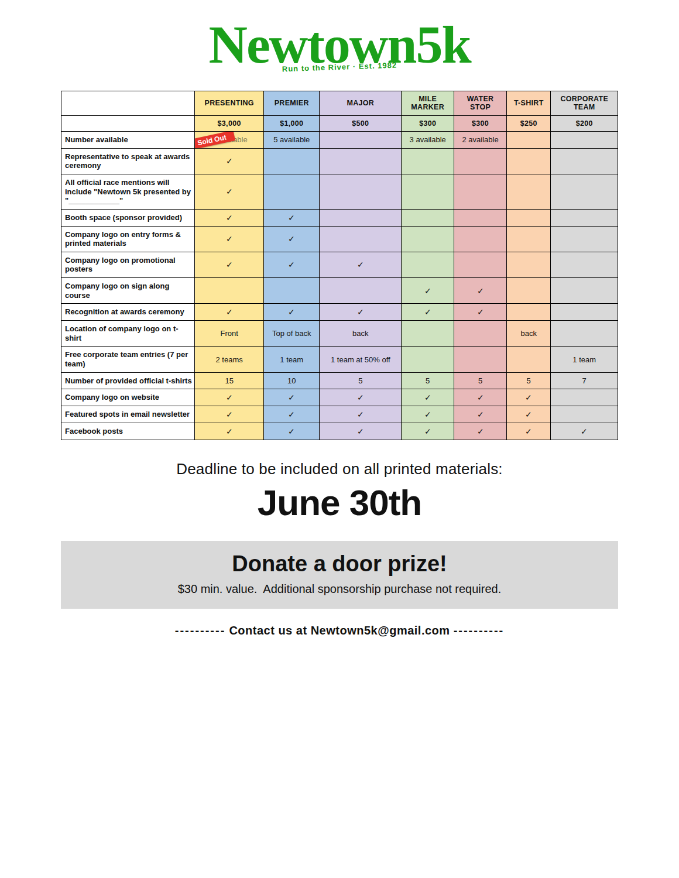Newtown5k Run to the River · Est. 1982
| | Presenting | Premier | Major | Mile Marker | Water Stop | T-Shirt | Corporate Team |
| --- | --- | --- | --- | --- | --- | --- | --- |
| | $3,000 | $1,000 | $500 | $300 | $300 | $250 | $200 |
| Number available | 1 available Sold Out | 5 available | | 3 available | 2 available | | |
| Representative to speak at awards ceremony | ✓ | | | | | | |
| All official race mentions will include "Newtown 5k presented by "____________" | ✓ | | | | | | |
| Booth space (sponsor provided) | ✓ | ✓ | | | | | |
| Company logo on entry forms & printed materials | ✓ | ✓ | | | | | |
| Company logo on promotional posters | ✓ | ✓ | ✓ | | | | |
| Company logo on sign along course | | | | ✓ | ✓ | | |
| Recognition at awards ceremony | ✓ | ✓ | ✓ | ✓ | ✓ | | |
| Location of company logo on t-shirt | Front | Top of back | back | | | back | |
| Free corporate team entries (7 per team) | 2 teams | 1 team | 1 team at 50% off | | | | 1 team |
| Number of provided official t-shirts | 15 | 10 | 5 | 5 | 5 | 5 | 7 |
| Company logo on website | ✓ | ✓ | ✓ | ✓ | ✓ | ✓ | |
| Featured spots in email newsletter | ✓ | ✓ | ✓ | ✓ | ✓ | ✓ | |
| Facebook posts | ✓ | ✓ | ✓ | ✓ | ✓ | ✓ | ✓ |
Deadline to be included on all printed materials:
June 30th
Donate a door prize!
$30 min. value. Additional sponsorship purchase not required.
---------- Contact us at Newtown5k@gmail.com ----------